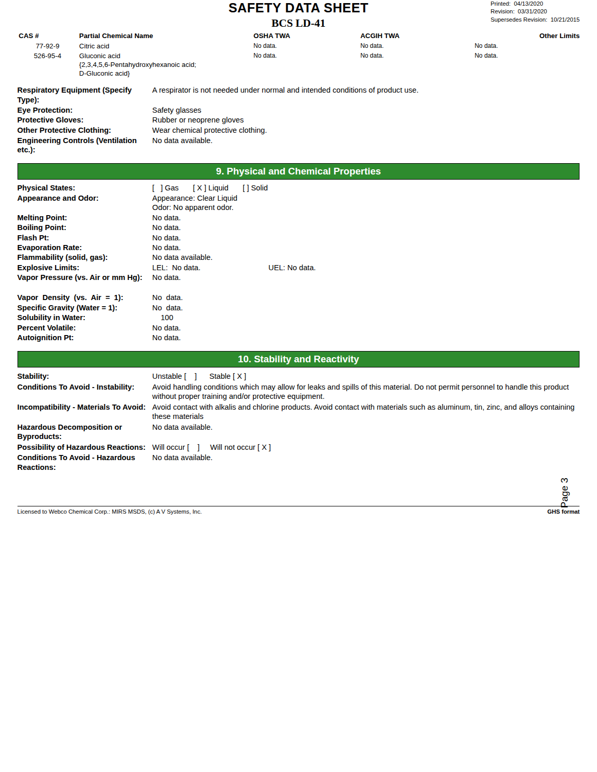Printed: 04/13/2020
Revision: 03/31/2020
Supersedes Revision: 10/21/2015
SAFETY DATA SHEET
BCS LD-41
| CAS # | Partial Chemical Name | OSHA TWA | ACGIH TWA | Other Limits |
| --- | --- | --- | --- | --- |
| 77-92-9 | Citric acid | No data. | No data. | No data. |
| 526-95-4 | Gluconic acid {2,3,4,5,6-Pentahydroxyhexanoic acid; D-Gluconic acid} | No data. | No data. | No data. |
| Respiratory Equipment (Specify Type): | A respirator is not needed under normal and intended conditions of product use. |
| Eye Protection: | Safety glasses |
| Protective Gloves: | Rubber or neoprene gloves |
| Other Protective Clothing: | Wear chemical protective clothing. |
| Engineering Controls (Ventilation etc.): | No data available. |
9. Physical and Chemical Properties
| Physical States: | [ ] Gas [ X ] Liquid [ ] Solid |
| Appearance and Odor: | Appearance: Clear Liquid Odor: No apparent odor. |
| Melting Point: | No data. |
| Boiling Point: | No data. |
| Flash Pt: | No data. |
| Evaporation Rate: | No data. |
| Flammability (solid, gas): | No data available. |
| Explosive Limits: | LEL: No data. UEL: No data. |
| Vapor Pressure (vs. Air or mm Hg): | No data. |
| Vapor Density (vs. Air = 1): | No data. |
| Specific Gravity (Water = 1): | No data. |
| Solubility in Water: | 100 |
| Percent Volatile: | No data. |
| Autoignition Pt: | No data. |
10. Stability and Reactivity
| Stability: | Unstable [ ] Stable [ X ] |
| Conditions To Avoid - Instability: | Avoid handling conditions which may allow for leaks and spills of this material. Do not permit personnel to handle this product without proper training and/or protective equipment. |
| Incompatibility - Materials To Avoid: | Avoid contact with alkalis and chlorine products. Avoid contact with materials such as aluminum, tin, zinc, and alloys containing these materials |
| Hazardous Decomposition or Byproducts: | No data available. |
| Possibility of Hazardous Reactions: | Will occur [ ] Will not occur [ X ] |
| Conditions To Avoid - Hazardous Reactions: | No data available. |
Page 3
Licensed to Webco Chemical Corp.: MIRS MSDS, (c) A V Systems, Inc.
GHS format